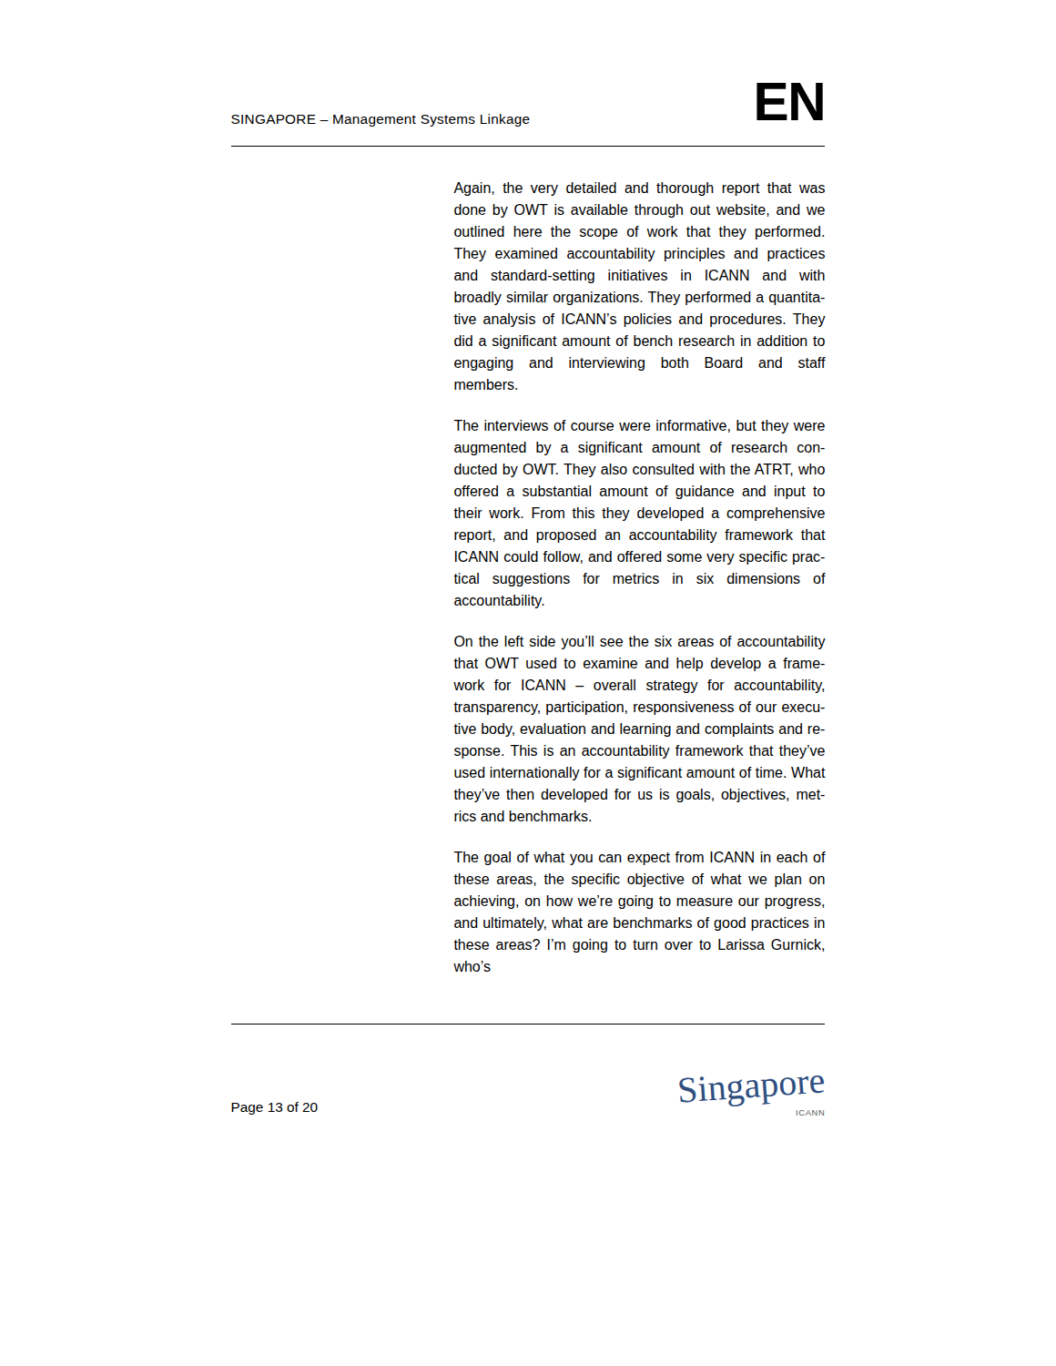SINGAPORE – Management Systems Linkage
EN
Again, the very detailed and thorough report that was done by OWT is available through out website, and we outlined here the scope of work that they performed. They examined accountability principles and practices and standard-setting initiatives in ICANN and with broadly similar organizations. They performed a quantitative analysis of ICANN’s policies and procedures. They did a significant amount of bench research in addition to engaging and interviewing both Board and staff members.
The interviews of course were informative, but they were augmented by a significant amount of research conducted by OWT. They also consulted with the ATRT, who offered a substantial amount of guidance and input to their work. From this they developed a comprehensive report, and proposed an accountability framework that ICANN could follow, and offered some very specific practical suggestions for metrics in six dimensions of accountability.
On the left side you’ll see the six areas of accountability that OWT used to examine and help develop a framework for ICANN – overall strategy for accountability, transparency, participation, responsiveness of our executive body, evaluation and learning and complaints and response. This is an accountability framework that they’ve used internationally for a significant amount of time. What they’ve then developed for us is goals, objectives, metrics and benchmarks.
The goal of what you can expect from ICANN in each of these areas, the specific objective of what we plan on achieving, on how we’re going to measure our progress, and ultimately, what are benchmarks of good practices in these areas? I’m going to turn over to Larissa Gurnick, who’s
Page 13 of 20
Singapore ICANN